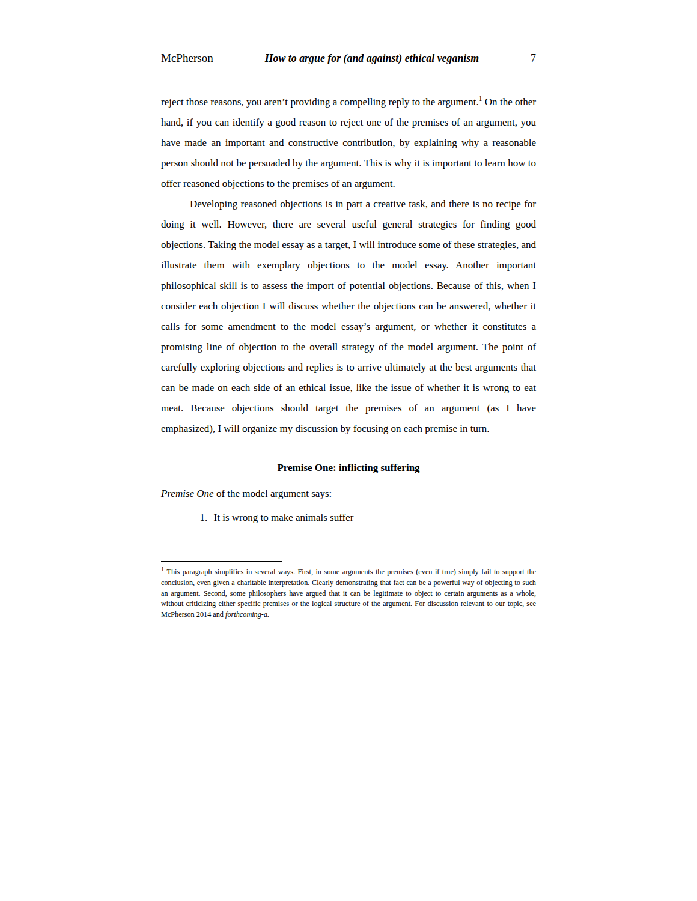McPherson How to argue for (and against) ethical veganism 7
reject those reasons, you aren’t providing a compelling reply to the argument.1 On the other hand, if you can identify a good reason to reject one of the premises of an argument, you have made an important and constructive contribution, by explaining why a reasonable person should not be persuaded by the argument. This is why it is important to learn how to offer reasoned objections to the premises of an argument.
Developing reasoned objections is in part a creative task, and there is no recipe for doing it well. However, there are several useful general strategies for finding good objections. Taking the model essay as a target, I will introduce some of these strategies, and illustrate them with exemplary objections to the model essay. Another important philosophical skill is to assess the import of potential objections. Because of this, when I consider each objection I will discuss whether the objections can be answered, whether it calls for some amendment to the model essay’s argument, or whether it constitutes a promising line of objection to the overall strategy of the model argument. The point of carefully exploring objections and replies is to arrive ultimately at the best arguments that can be made on each side of an ethical issue, like the issue of whether it is wrong to eat meat. Because objections should target the premises of an argument (as I have emphasized), I will organize my discussion by focusing on each premise in turn.
Premise One: inflicting suffering
Premise One of the model argument says:
It is wrong to make animals suffer
1 This paragraph simplifies in several ways. First, in some arguments the premises (even if true) simply fail to support the conclusion, even given a charitable interpretation. Clearly demonstrating that fact can be a powerful way of objecting to such an argument. Second, some philosophers have argued that it can be legitimate to object to certain arguments as a whole, without criticizing either specific premises or the logical structure of the argument. For discussion relevant to our topic, see McPherson 2014 and forthcoming-a.